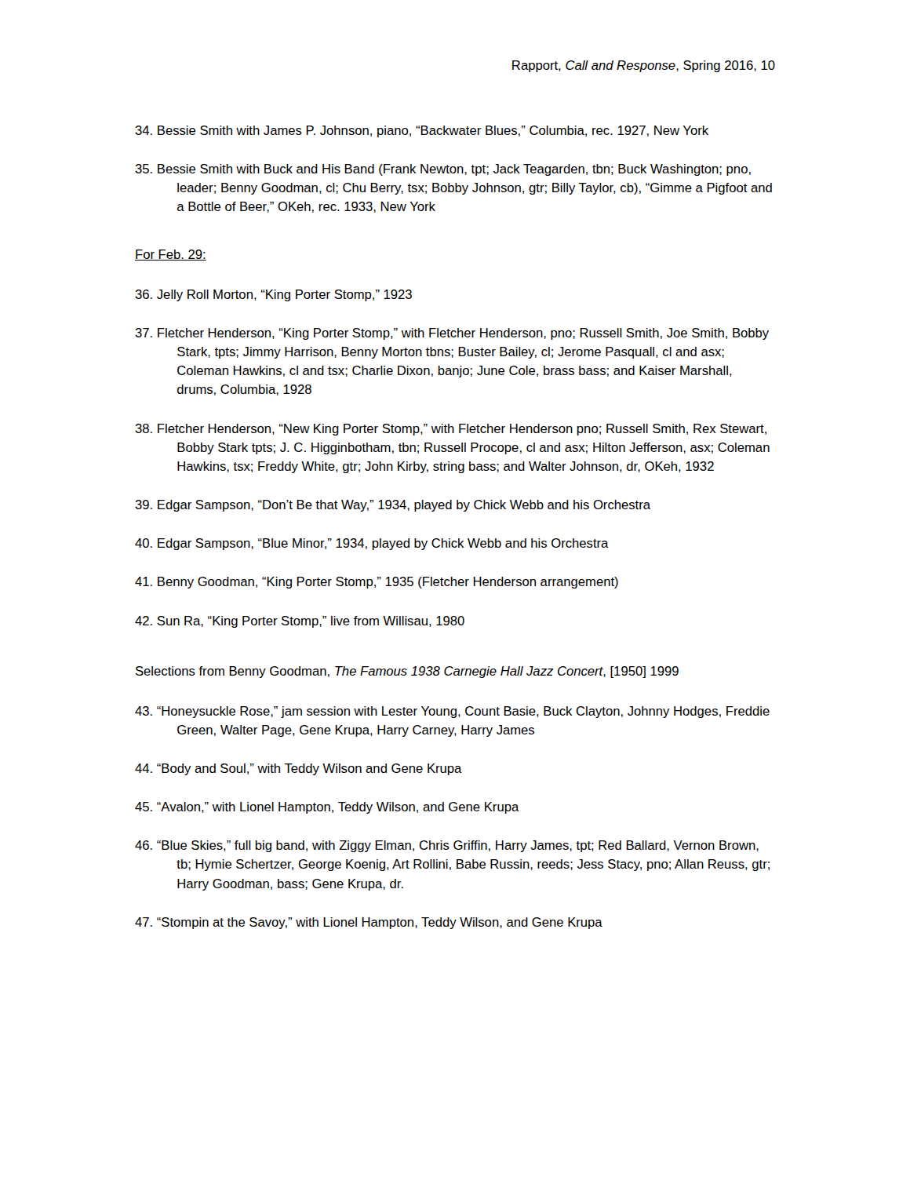Rapport, Call and Response, Spring 2016, 10
34. Bessie Smith with James P. Johnson, piano, “Backwater Blues,” Columbia, rec. 1927, New York
35. Bessie Smith with Buck and His Band (Frank Newton, tpt; Jack Teagarden, tbn; Buck Washington; pno, leader; Benny Goodman, cl; Chu Berry, tsx; Bobby Johnson, gtr; Billy Taylor, cb), “Gimme a Pigfoot and a Bottle of Beer,” OKeh, rec. 1933, New York
For Feb. 29:
36. Jelly Roll Morton, “King Porter Stomp,” 1923
37. Fletcher Henderson, “King Porter Stomp,” with Fletcher Henderson, pno; Russell Smith, Joe Smith, Bobby Stark, tpts; Jimmy Harrison, Benny Morton tbns; Buster Bailey, cl; Jerome Pasquall, cl and asx; Coleman Hawkins, cl and tsx; Charlie Dixon, banjo; June Cole, brass bass; and Kaiser Marshall, drums, Columbia, 1928
38. Fletcher Henderson, “New King Porter Stomp,” with Fletcher Henderson pno; Russell Smith, Rex Stewart, Bobby Stark tpts; J. C. Higginbotham, tbn; Russell Procope, cl and asx; Hilton Jefferson, asx; Coleman Hawkins, tsx; Freddy White, gtr; John Kirby, string bass; and Walter Johnson, dr, OKeh, 1932
39. Edgar Sampson, “Don’t Be that Way,” 1934, played by Chick Webb and his Orchestra
40. Edgar Sampson, “Blue Minor,” 1934, played by Chick Webb and his Orchestra
41. Benny Goodman, “King Porter Stomp,” 1935 (Fletcher Henderson arrangement)
42. Sun Ra, “King Porter Stomp,” live from Willisau, 1980
Selections from Benny Goodman, The Famous 1938 Carnegie Hall Jazz Concert, [1950] 1999
43. “Honeysuckle Rose,” jam session with Lester Young, Count Basie, Buck Clayton, Johnny Hodges, Freddie Green, Walter Page, Gene Krupa, Harry Carney, Harry James
44. “Body and Soul,” with Teddy Wilson and Gene Krupa
45. “Avalon,” with Lionel Hampton, Teddy Wilson, and Gene Krupa
46. “Blue Skies,” full big band, with Ziggy Elman, Chris Griffin, Harry James, tpt; Red Ballard, Vernon Brown, tb; Hymie Schertzer, George Koenig, Art Rollini, Babe Russin, reeds; Jess Stacy, pno; Allan Reuss, gtr; Harry Goodman, bass; Gene Krupa, dr.
47. “Stompin at the Savoy,” with Lionel Hampton, Teddy Wilson, and Gene Krupa